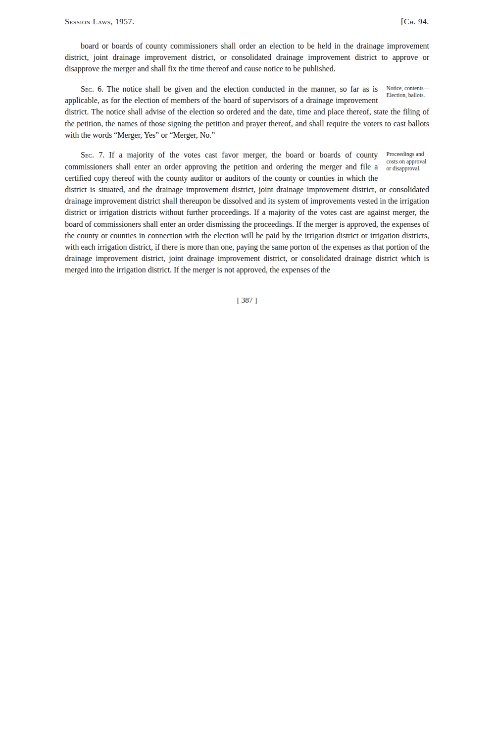Session Laws, 1957. [Ch. 94.
board or boards of county commissioners shall order an election to be held in the drainage improvement district, joint drainage improvement district, or consolidated drainage improvement district to approve or disapprove the merger and shall fix the time thereof and cause notice to be published.
Notice, contents—Election, ballots.
Sec. 6. The notice shall be given and the election conducted in the manner, so far as is applicable, as for the election of members of the board of supervisors of a drainage improvement district. The notice shall advise of the election so ordered and the date, time and place thereof, state the filing of the petition, the names of those signing the petition and prayer thereof, and shall require the voters to cast ballots with the words “Merger, Yes” or “Merger, No.”
Proceedings and costs on approval or disapproval.
Sec. 7. If a majority of the votes cast favor merger, the board or boards of county commissioners shall enter an order approving the petition and ordering the merger and file a certified copy thereof with the county auditor or auditors of the county or counties in which the district is situated, and the drainage improvement district, joint drainage improvement district, or consolidated drainage improvement district shall thereupon be dissolved and its system of improvements vested in the irrigation district or irrigation districts without further proceedings. If a majority of the votes cast are against merger, the board of commissioners shall enter an order dismissing the proceedings. If the merger is approved, the expenses of the county or counties in connection with the election will be paid by the irrigation district or irrigation districts, with each irrigation district, if there is more than one, paying the same porton of the expenses as that portion of the drainage improvement district, joint drainage improvement district, or consolidated drainage district which is merged into the irrigation district. If the merger is not approved, the expenses of the
[ 387 ]